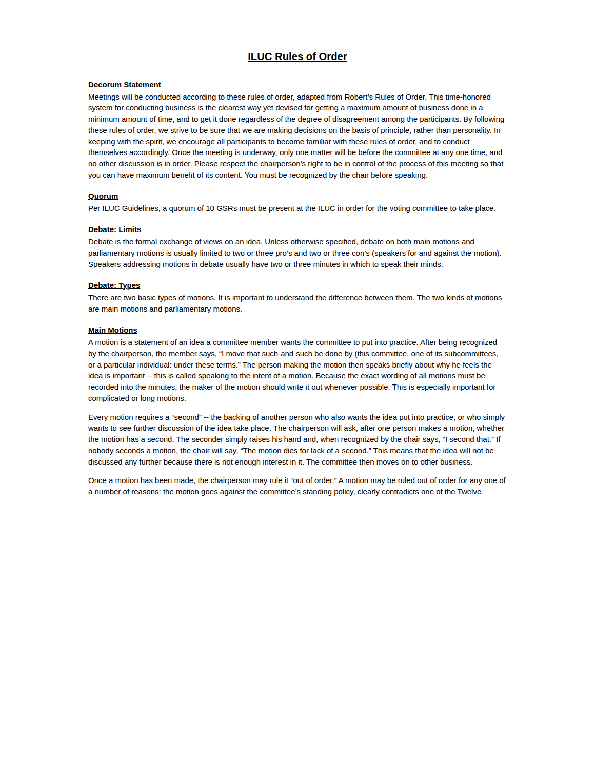ILUC Rules of Order
Decorum Statement
Meetings will be conducted according to these rules of order, adapted from Robert’s Rules of Order. This time-honored system for conducting business is the clearest way yet devised for getting a maximum amount of business done in a minimum amount of time, and to get it done regardless of the degree of disagreement among the participants. By following these rules of order, we strive to be sure that we are making decisions on the basis of principle, rather than personality. In keeping with the spirit, we encourage all participants to become familiar with these rules of order, and to conduct themselves accordingly. Once the meeting is underway, only one matter will be before the committee at any one time, and no other discussion is in order. Please respect the chairperson’s right to be in control of the process of this meeting so that you can have maximum benefit of its content. You must be recognized by the chair before speaking.
Quorum
Per ILUC Guidelines, a quorum of 10 GSRs must be present at the ILUC in order for the voting committee to take place.
Debate: Limits
Debate is the formal exchange of views on an idea. Unless otherwise specified, debate on both main motions and parliamentary motions is usually limited to two or three pro’s and two or three con’s (speakers for and against the motion). Speakers addressing motions in debate usually have two or three minutes in which to speak their minds.
Debate: Types
There are two basic types of motions. It is important to understand the difference between them. The two kinds of motions are main motions and parliamentary motions.
Main Motions
A motion is a statement of an idea a committee member wants the committee to put into practice. After being recognized by the chairperson, the member says, “I move that such-and-such be done by (this committee, one of its subcommittees, or a particular individual: under these terms.” The person making the motion then speaks briefly about why he feels the idea is important -- this is called speaking to the intent of a motion. Because the exact wording of all motions must be recorded into the minutes, the maker of the motion should write it out whenever possible. This is especially important for complicated or long motions.
Every motion requires a “second” -- the backing of another person who also wants the idea put into practice, or who simply wants to see further discussion of the idea take place. The chairperson will ask, after one person makes a motion, whether the motion has a second. The seconder simply raises his hand and, when recognized by the chair says, “I second that.” If nobody seconds a motion, the chair will say, “The motion dies for lack of a second.” This means that the idea will not be discussed any further because there is not enough interest in it. The committee then moves on to other business.
Once a motion has been made, the chairperson may rule it “out of order.” A motion may be ruled out of order for any one of a number of reasons: the motion goes against the committee’s standing policy, clearly contradicts one of the Twelve